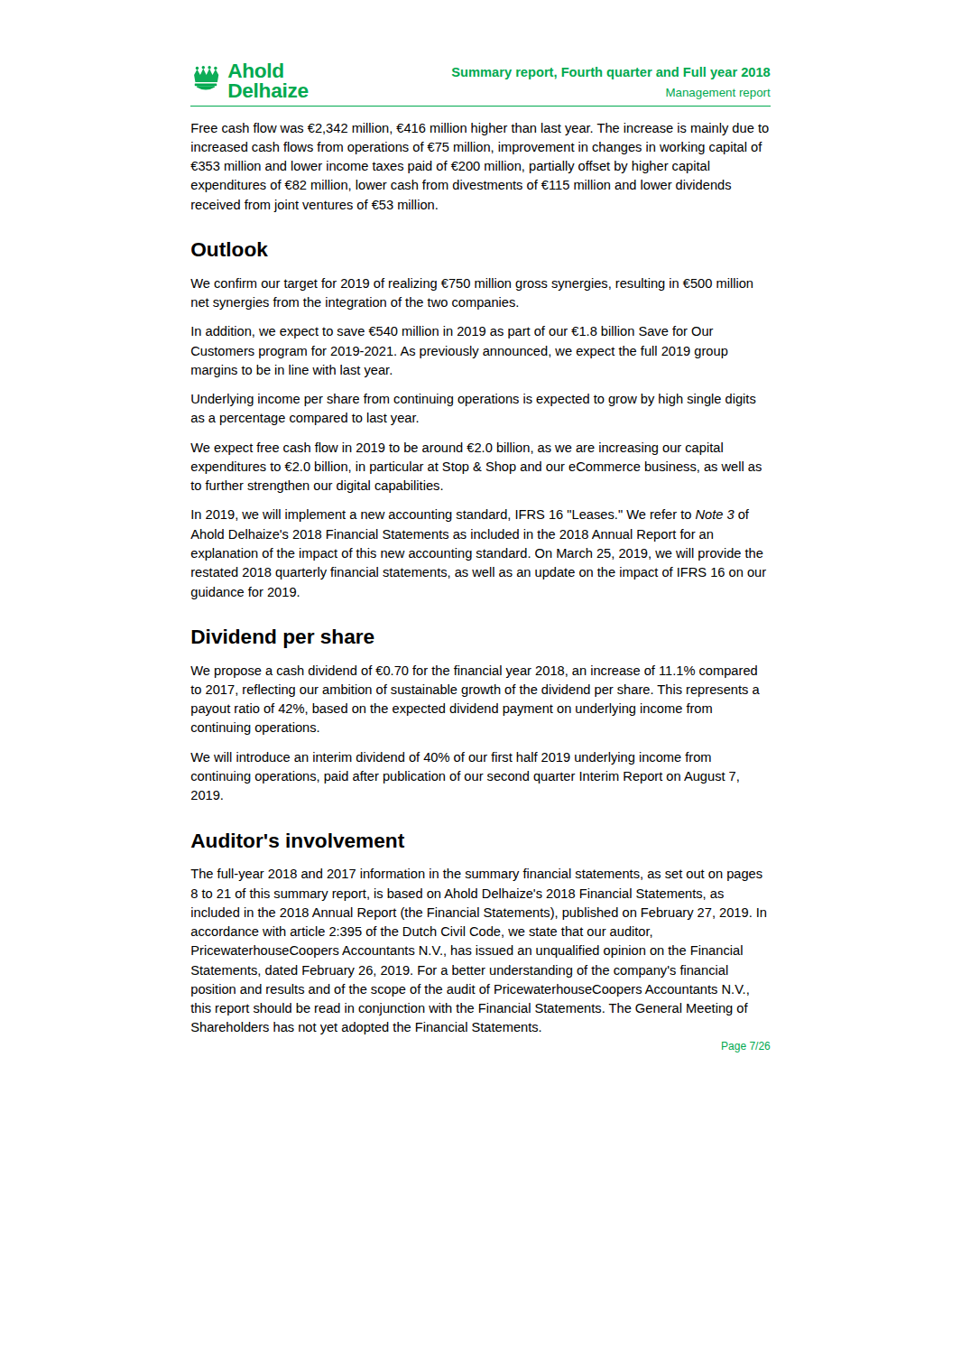Ahold
Delhaize
Summary report, Fourth quarter and Full year 2018
Management report
Free cash flow was €2,342 million, €416 million higher than last year. The increase is mainly due to increased cash flows from operations of €75 million, improvement in changes in working capital of €353 million and lower income taxes paid of €200 million, partially offset by higher capital expenditures of €82 million, lower cash from divestments of €115 million and lower dividends received from joint ventures of €53 million.
Outlook
We confirm our target for 2019 of realizing €750 million gross synergies, resulting in €500 million net synergies from the integration of the two companies.
In addition, we expect to save €540 million in 2019 as part of our €1.8 billion Save for Our Customers program for 2019-2021. As previously announced, we expect the full 2019 group margins to be in line with last year.
Underlying income per share from continuing operations is expected to grow by high single digits as a percentage compared to last year.
We expect free cash flow in 2019 to be around €2.0 billion, as we are increasing our capital expenditures to €2.0 billion, in particular at Stop & Shop and our eCommerce business, as well as to further strengthen our digital capabilities.
In 2019, we will implement a new accounting standard, IFRS 16 "Leases." We refer to Note 3 of Ahold Delhaize's 2018 Financial Statements as included in the 2018 Annual Report for an explanation of the impact of this new accounting standard. On March 25, 2019, we will provide the restated 2018 quarterly financial statements, as well as an update on the impact of IFRS 16 on our guidance for 2019.
Dividend per share
We propose a cash dividend of €0.70 for the financial year 2018, an increase of 11.1% compared to 2017, reflecting our ambition of sustainable growth of the dividend per share. This represents a payout ratio of 42%, based on the expected dividend payment on underlying income from continuing operations.
We will introduce an interim dividend of 40% of our first half 2019 underlying income from continuing operations, paid after publication of our second quarter Interim Report on August 7, 2019.
Auditor's involvement
The full-year 2018 and 2017 information in the summary financial statements, as set out on pages 8 to 21 of this summary report, is based on Ahold Delhaize's 2018 Financial Statements, as included in the 2018 Annual Report (the Financial Statements), published on February 27, 2019. In accordance with article 2:395 of the Dutch Civil Code, we state that our auditor, PricewaterhouseCoopers Accountants N.V., has issued an unqualified opinion on the Financial Statements, dated February 26, 2019. For a better understanding of the company's financial position and results and of the scope of the audit of PricewaterhouseCoopers Accountants N.V., this report should be read in conjunction with the Financial Statements. The General Meeting of Shareholders has not yet adopted the Financial Statements.
Page 7/26